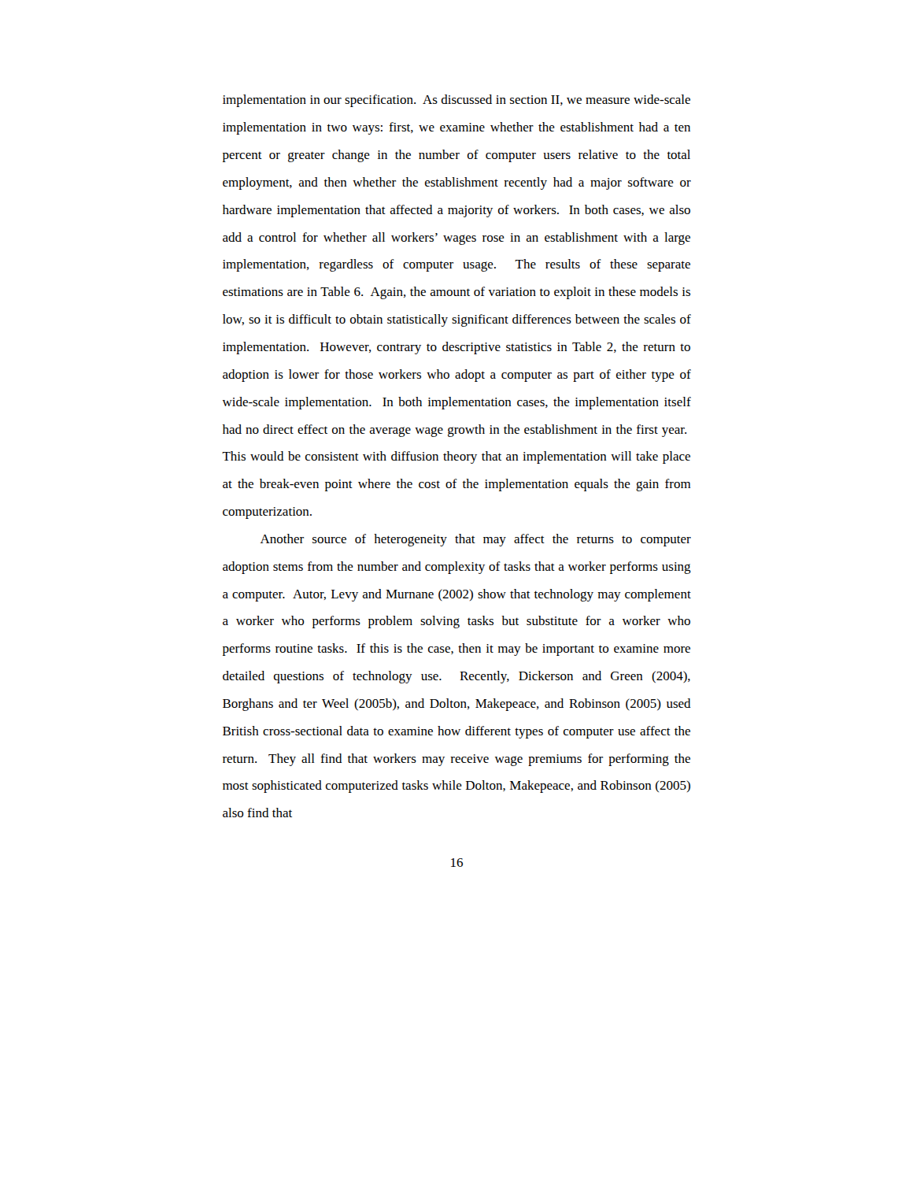implementation in our specification. As discussed in section II, we measure wide-scale implementation in two ways: first, we examine whether the establishment had a ten percent or greater change in the number of computer users relative to the total employment, and then whether the establishment recently had a major software or hardware implementation that affected a majority of workers. In both cases, we also add a control for whether all workers’ wages rose in an establishment with a large implementation, regardless of computer usage. The results of these separate estimations are in Table 6. Again, the amount of variation to exploit in these models is low, so it is difficult to obtain statistically significant differences between the scales of implementation. However, contrary to descriptive statistics in Table 2, the return to adoption is lower for those workers who adopt a computer as part of either type of wide-scale implementation. In both implementation cases, the implementation itself had no direct effect on the average wage growth in the establishment in the first year. This would be consistent with diffusion theory that an implementation will take place at the break-even point where the cost of the implementation equals the gain from computerization.
Another source of heterogeneity that may affect the returns to computer adoption stems from the number and complexity of tasks that a worker performs using a computer. Autor, Levy and Murnane (2002) show that technology may complement a worker who performs problem solving tasks but substitute for a worker who performs routine tasks. If this is the case, then it may be important to examine more detailed questions of technology use. Recently, Dickerson and Green (2004), Borghans and ter Weel (2005b), and Dolton, Makepeace, and Robinson (2005) used British cross-sectional data to examine how different types of computer use affect the return. They all find that workers may receive wage premiums for performing the most sophisticated computerized tasks while Dolton, Makepeace, and Robinson (2005) also find that
16